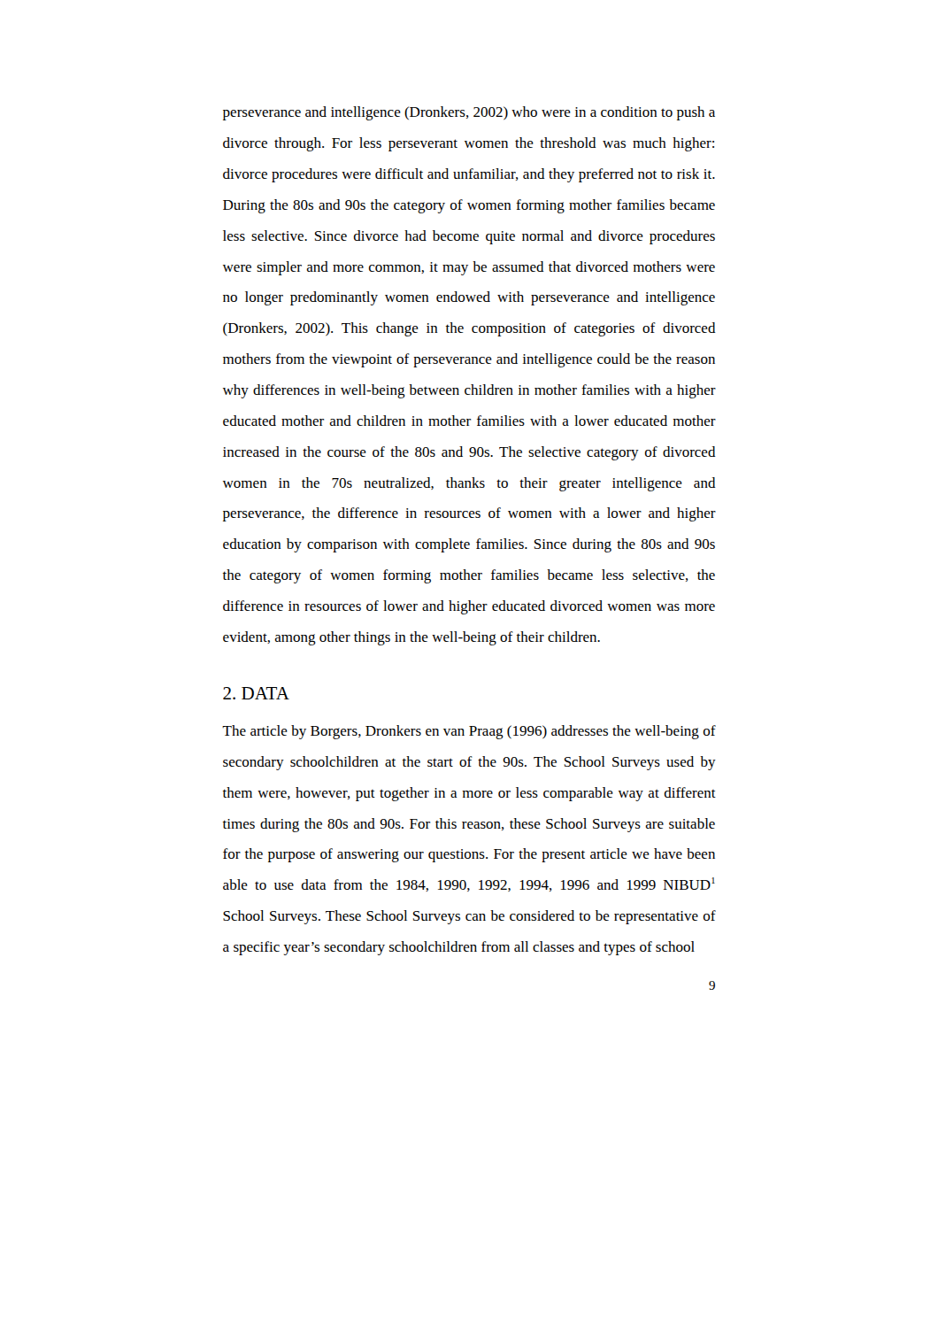perseverance and intelligence (Dronkers, 2002) who were in a condition to push a divorce through. For less perseverant women the threshold was much higher: divorce procedures were difficult and unfamiliar, and they preferred not to risk it. During the 80s and 90s the category of women forming mother families became less selective. Since divorce had become quite normal and divorce procedures were simpler and more common, it may be assumed that divorced mothers were no longer predominantly women endowed with perseverance and intelligence (Dronkers, 2002). This change in the composition of categories of divorced mothers from the viewpoint of perseverance and intelligence could be the reason why differences in well-being between children in mother families with a higher educated mother and children in mother families with a lower educated mother increased in the course of the 80s and 90s. The selective category of divorced women in the 70s neutralized, thanks to their greater intelligence and perseverance, the difference in resources of women with a lower and higher education by comparison with complete families. Since during the 80s and 90s the category of women forming mother families became less selective, the difference in resources of lower and higher educated divorced women was more evident, among other things in the well-being of their children.
2. DATA
The article by Borgers, Dronkers en van Praag (1996) addresses the well-being of secondary schoolchildren at the start of the 90s. The School Surveys used by them were, however, put together in a more or less comparable way at different times during the 80s and 90s. For this reason, these School Surveys are suitable for the purpose of answering our questions. For the present article we have been able to use data from the 1984, 1990, 1992, 1994, 1996 and 1999 NIBUD1 School Surveys. These School Surveys can be considered to be representative of a specific year’s secondary schoolchildren from all classes and types of school
9